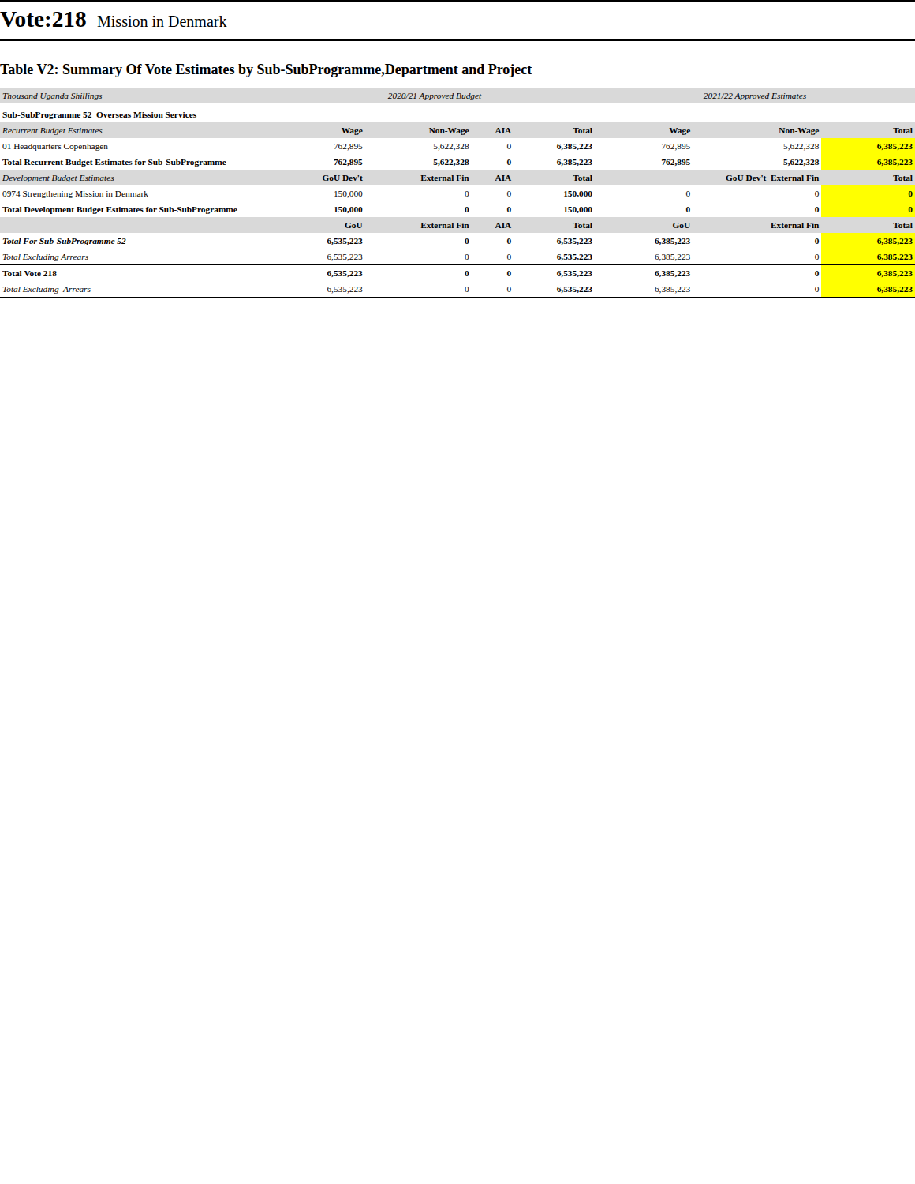Vote:218 Mission in Denmark
Table V2: Summary Of Vote Estimates by Sub-SubProgramme,Department and Project
| Thousand Uganda Shillings | 2020/21 Approved Budget | 2021/22 Approved Estimates |
| --- | --- | --- |
| Sub-SubProgramme 52 Overseas Mission Services |
| Recurrent Budget Estimates | Wage | Non-Wage | AIA | Total | Wage | Non-Wage | Total |
| 01 Headquarters Copenhagen | 762,895 | 5,622,328 | 0 | 6,385,223 | 762,895 | 5,622,328 | 6,385,223 |
| Total Recurrent Budget Estimates for Sub-SubProgramme | 762,895 | 5,622,328 | 0 | 6,385,223 | 762,895 | 5,622,328 | 6,385,223 |
| Development Budget Estimates | GoU Dev't | External Fin | AIA | Total | GoU Dev't External Fin | Total |
| 0974 Strengthening Mission in Denmark | 150,000 | 0 | 0 | 150,000 | 0 | 0 | 0 |
| Total Development Budget Estimates for Sub-SubProgramme | 150,000 | 0 | 0 | 150,000 | 0 | 0 | 0 |
| | GoU | External Fin | AIA | Total | GoU | External Fin | Total |
| Total For Sub-SubProgramme 52 | 6,535,223 | 0 | 0 | 6,535,223 | 6,385,223 | 0 | 6,385,223 |
| Total Excluding Arrears | 6,535,223 | 0 | 0 | 6,535,223 | 6,385,223 | 0 | 6,385,223 |
| Total Vote 218 | 6,535,223 | 0 | 0 | 6,535,223 | 6,385,223 | 0 | 6,385,223 |
| Total Excluding Arrears | 6,535,223 | 0 | 0 | 6,535,223 | 6,385,223 | 0 | 6,385,223 |